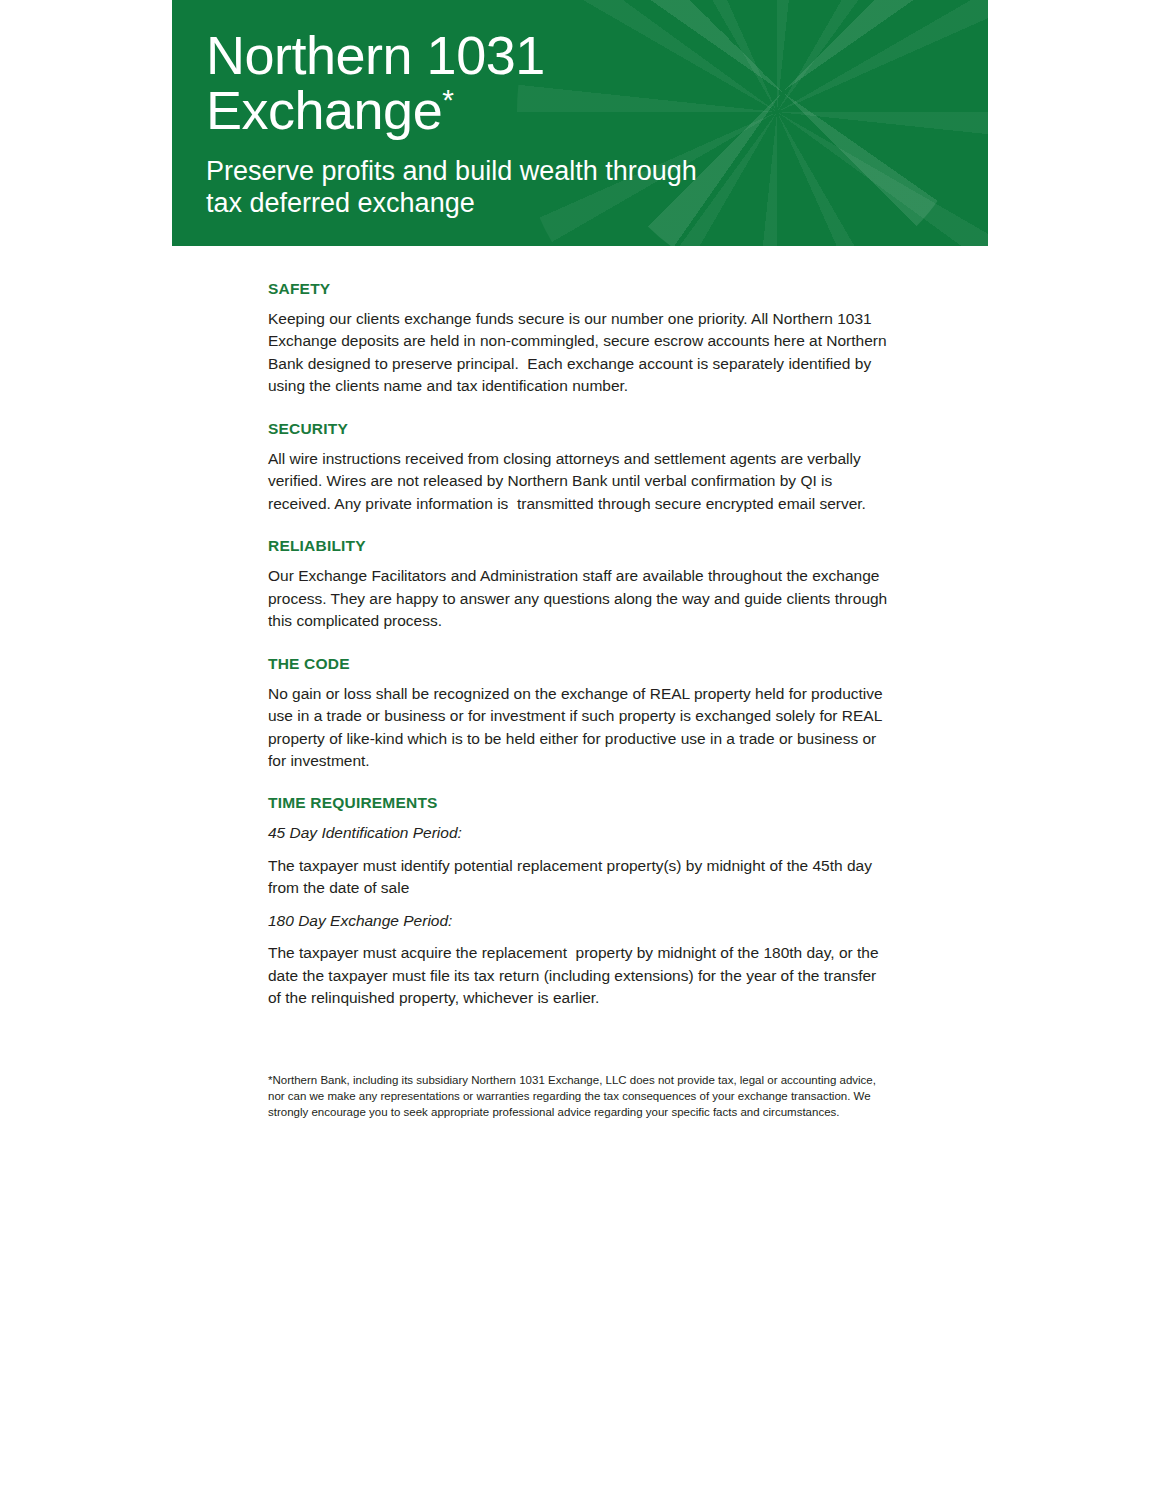Northern 1031
Exchange*
Preserve profits and build wealth through
tax deferred exchange
Safety
Keeping our clients exchange funds secure is our number one priority. All Northern 1031 Exchange deposits are held in non-commingled, secure escrow accounts here at Northern Bank designed to preserve principal. Each exchange account is separately identified by using the clients name and tax identification number.
Security
All wire instructions received from closing attorneys and settlement agents are verbally verified. Wires are not released by Northern Bank until verbal confirmation by QI is received. Any private information is transmitted through secure encrypted email server.
Reliability
Our Exchange Facilitators and Administration staff are available throughout the exchange process. They are happy to answer any questions along the way and guide clients through this complicated process.
The Code
No gain or loss shall be recognized on the exchange of REAL property held for productive use in a trade or business or for investment if such property is exchanged solely for REAL property of like-kind which is to be held either for productive use in a trade or business or for investment.
Time Requirements
45 Day Identification Period:
The taxpayer must identify potential replacement property(s) by midnight of the 45th day from the date of sale
180 Day Exchange Period:
The taxpayer must acquire the replacement property by midnight of the 180th day, or the date the taxpayer must file its tax return (including extensions) for the year of the transfer of the relinquished property, whichever is earlier.
*Northern Bank, including its subsidiary Northern 1031 Exchange, LLC does not provide tax, legal or accounting advice, nor can we make any representations or warranties regarding the tax consequences of your exchange transaction. We strongly encourage you to seek appropriate professional advice regarding your specific facts and circumstances.